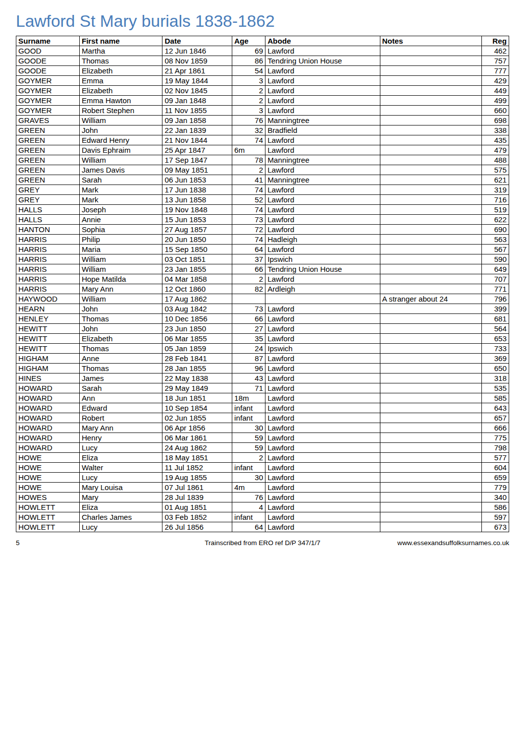Lawford St Mary burials 1838-1862
| Surname | First name | Date | Age | Abode | Notes | Reg |
| --- | --- | --- | --- | --- | --- | --- |
| GOOD | Martha | 12 Jun 1846 | 69 | Lawford | | 462 |
| GOODE | Thomas | 08 Nov 1859 | 86 | Tendring Union House | | 757 |
| GOODE | Elizabeth | 21 Apr 1861 | 54 | Lawford | | 777 |
| GOYMER | Emma | 19 May 1844 | 3 | Lawford | | 429 |
| GOYMER | Elizabeth | 02 Nov 1845 | 2 | Lawford | | 449 |
| GOYMER | Emma Hawton | 09 Jan 1848 | 2 | Lawford | | 499 |
| GOYMER | Robert Stephen | 11 Nov 1855 | 3 | Lawford | | 660 |
| GRAVES | William | 09 Jan 1858 | 76 | Manningtree | | 698 |
| GREEN | John | 22 Jan 1839 | 32 | Bradfield | | 338 |
| GREEN | Edward Henry | 21 Nov 1844 | 74 | Lawford | | 435 |
| GREEN | Davis Ephraim | 25 Apr 1847 | 6m | Lawford | | 479 |
| GREEN | William | 17 Sep 1847 | 78 | Manningtree | | 488 |
| GREEN | James Davis | 09 May 1851 | 2 | Lawford | | 575 |
| GREEN | Sarah | 06 Jun 1853 | 41 | Manningtree | | 621 |
| GREY | Mark | 17 Jun 1838 | 74 | Lawford | | 319 |
| GREY | Mark | 13 Jun 1858 | 52 | Lawford | | 716 |
| HALLS | Joseph | 19 Nov 1848 | 74 | Lawford | | 519 |
| HALLS | Annie | 15 Jun 1853 | 73 | Lawford | | 622 |
| HANTON | Sophia | 27 Aug 1857 | 72 | Lawford | | 690 |
| HARRIS | Philip | 20 Jun 1850 | 74 | Hadleigh | | 563 |
| HARRIS | Maria | 15 Sep 1850 | 64 | Lawford | | 567 |
| HARRIS | William | 03 Oct 1851 | 37 | Ipswich | | 590 |
| HARRIS | William | 23 Jan 1855 | 66 | Tendring Union House | | 649 |
| HARRIS | Hope Matilda | 04 Mar 1858 | 2 | Lawford | | 707 |
| HARRIS | Mary Ann | 12 Oct 1860 | 82 | Ardleigh | | 771 |
| HAYWOOD | William | 17 Aug 1862 | | | A stranger about 24 | 796 |
| HEARN | John | 03 Aug 1842 | 73 | Lawford | | 399 |
| HENLEY | Thomas | 10 Dec 1856 | 66 | Lawford | | 681 |
| HEWITT | John | 23 Jun 1850 | 27 | Lawford | | 564 |
| HEWITT | Elizabeth | 06 Mar 1855 | 35 | Lawford | | 653 |
| HEWITT | Thomas | 05 Jan 1859 | 24 | Ipswich | | 733 |
| HIGHAM | Anne | 28 Feb 1841 | 87 | Lawford | | 369 |
| HIGHAM | Thomas | 28 Jan 1855 | 96 | Lawford | | 650 |
| HINES | James | 22 May 1838 | 43 | Lawford | | 318 |
| HOWARD | Sarah | 29 May 1849 | 71 | Lawford | | 535 |
| HOWARD | Ann | 18 Jun 1851 | 18m | Lawford | | 585 |
| HOWARD | Edward | 10 Sep 1854 | infant | Lawford | | 643 |
| HOWARD | Robert | 02 Jun 1855 | infant | Lawford | | 657 |
| HOWARD | Mary Ann | 06 Apr 1856 | 30 | Lawford | | 666 |
| HOWARD | Henry | 06 Mar 1861 | 59 | Lawford | | 775 |
| HOWARD | Lucy | 24 Aug 1862 | 59 | Lawford | | 798 |
| HOWE | Eliza | 18 May 1851 | 2 | Lawford | | 577 |
| HOWE | Walter | 11 Jul 1852 | infant | Lawford | | 604 |
| HOWE | Lucy | 19 Aug 1855 | 30 | Lawford | | 659 |
| HOWE | Mary Louisa | 07 Jul 1861 | 4m | Lawford | | 779 |
| HOWES | Mary | 28 Jul 1839 | 76 | Lawford | | 340 |
| HOWLETT | Eliza | 01 Aug 1851 | 4 | Lawford | | 586 |
| HOWLETT | Charles James | 03 Feb 1852 | infant | Lawford | | 597 |
| HOWLETT | Lucy | 26 Jul 1856 | 64 | Lawford | | 673 |
5 Trainscribed from ERO ref D/P 347/1/7 www.essexandsuffolksurnames.co.uk